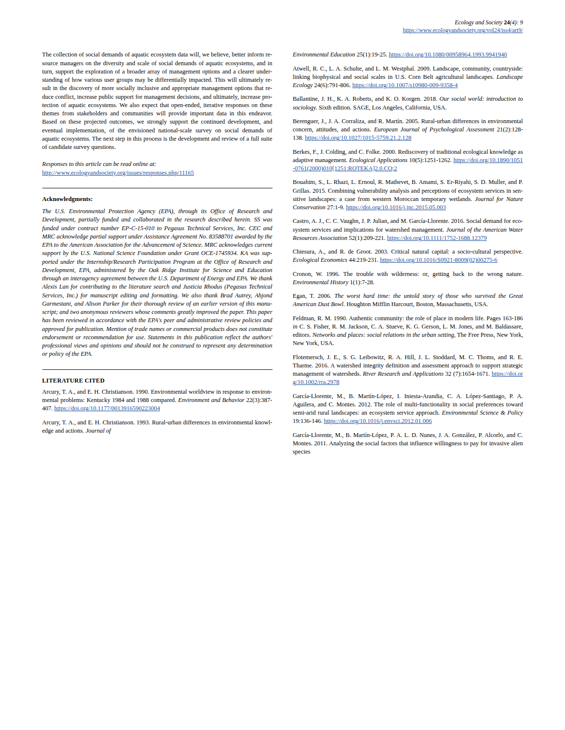Ecology and Society 24(4): 9
https://www.ecologyandsociety.org/vol24/iss4/art9/
The collection of social demands of aquatic ecosystem data will, we believe, better inform resource managers on the diversity and scale of social demands of aquatic ecosystems, and in turn, support the exploration of a broader array of management options and a clearer understanding of how various user groups may be differentially impacted. This will ultimately result in the discovery of more socially inclusive and appropriate management options that reduce conflict, increase public support for management decisions, and ultimately, increase protection of aquatic ecosystems. We also expect that open-ended, iterative responses on these themes from stakeholders and communities will provide important data in this endeavor. Based on these projected outcomes, we strongly support the continued development, and eventual implementation, of the envisioned national-scale survey on social demands of aquatic ecosystems. The next step in this process is the development and review of a full suite of candidate survey questions.
Responses to this article can be read online at:
http://www.ecologyandsociety.org/issues/responses.php/11165
Acknowledgments:
The U.S. Environmental Protection Agency (EPA), through its Office of Research and Development, partially funded and collaborated in the research described herein. SS was funded under contract number EP-C-15-010 to Pegasus Technical Services, Inc. CEC and MRC acknowledge partial support under Assistance Agreement No. 83588701 awarded by the EPA to the American Association for the Advancement of Science. MRC acknowledges current support by the U.S. National Science Foundation under Grant OCE-1745934. KA was supported under the Internship/Research Participation Program at the Office of Research and Development, EPA, administered by the Oak Ridge Institute for Science and Education through an interagency agreement between the U.S. Department of Energy and EPA. We thank Alexis Lan for contributing to the literature search and Justicia Rhodus (Pegasus Technical Services, Inc.) for manuscript editing and formatting. We also thank Brad Autrey, Ahjond Garmestani, and Alison Parker for their thorough review of an earlier version of this manuscript; and two anonymous reviewers whose comments greatly improved the paper. This paper has been reviewed in accordance with the EPA's peer and administrative review policies and approved for publication. Mention of trade names or commercial products does not constitute endorsement or recommendation for use. Statements in this publication reflect the authors' professional views and opinions and should not be construed to represent any determination or policy of the EPA.
LITERATURE CITED
Arcury, T. A., and E. H. Christianson. 1990. Environmental worldview in response to environmental problems: Kentucky 1984 and 1988 compared. Environment and Behavior 22(3):387-407. https://doi.org/10.1177/0013916590223004
Arcury, T. A., and E. H. Christianson. 1993. Rural-urban differences in environmental knowledge and actions. Journal of
Environmental Education 25(1):19-25. https://doi.org/10.1080/00958964.1993.9941940
Atwell, R. C., L. A. Schulte, and L. M. Westphal. 2009. Landscape, community, countryside: linking biophysical and social scales in U.S. Corn Belt agricultural landscapes. Landscape Ecology 24(6):791-806. https://doi.org/10.1007/s10980-009-9358-4
Ballantine, J. H., K. A. Roberts, and K. O. Korgen. 2018. Our social world: introduction to sociology. Sixth edition. SAGE, Los Angeles, California, USA.
Berenguer, J., J. A. Corraliza, and R. Martín. 2005. Rural-urban differences in environmental concern, attitudes, and actions. European Journal of Psychological Assessment 21(2):128-138. https://doi.org/10.1027/1015-5759.21.2.128
Berkes, F., J. Colding, and C. Folke. 2000. Rediscovery of traditional ecological knowledge as adaptive management. Ecological Applications 10(5):1251-1262. https://doi.org/10.1890/1051-0761(2000)010[1251:ROTEKA]2.0.CO;2
Bouahim, S., L. Rhazi, L. Ernoul, R. Mathevet, B. Amami, S. Er-Riyahi, S. D. Muller, and P. Grillas. 2015. Combining vulnerability analysis and perceptions of ecosystem services in sensitive landscapes: a case from western Moroccan temporary wetlands. Journal for Nature Conservation 27:1-9. https://doi.org/10.1016/j.jnc.2015.05.003
Castro, A. J., C. C. Vaughn, J. P. Julian, and M. García-Llorente. 2016. Social demand for ecosystem services and implications for watershed management. Journal of the American Water Resources Association 52(1):209-221. https://doi.org/10.1111/1752-1688.12379
Chiesura, A., and R. de Groot. 2003. Critical natural capital: a socio-cultural perspective. Ecological Economics 44:219-231. https://doi.org/10.1016/S0921-8009(02)00275-6
Cronon, W. 1996. The trouble with wilderness: or, getting back to the wrong nature. Environmental History 1(1):7-28.
Egan, T. 2006. The worst hard time: the untold story of those who survived the Great American Dust Bowl. Houghton Mifflin Harcourt, Boston, Massachusetts, USA.
Feldman, R. M. 1990. Authentic community: the role of place in modern life. Pages 163-186 in C. S. Fisher, R. M. Jackson, C. A. Stueve, K. G. Gerson, L. M. Jones, and M. Baldassare, editors. Networks and places: social relations in the urban setting, The Free Press, New York, New York, USA.
Flotemersch, J. E., S. G. Leibowitz, R. A. Hill, J. L. Stoddard, M. C. Thoms, and R. E. Tharme. 2016. A watershed integrity definition and assessment approach to support strategic management of watersheds. River Research and Applications 32 (7):1654-1671. https://doi.org/10.1002/rra.2978
García-Llorente, M., B. Martín-López, I. Iniesta-Arandia, C. A. López-Santiago, P. A. Aguilera, and C. Montes. 2012. The role of multi-functionality in social preferences toward semi-arid rural landscapes: an ecosystem service approach. Environmental Science & Policy 19:136-146. https://doi.org/10.1016/j.envsci.2012.01.006
García-Llorente, M., B. Martín-López, P. A. L. D. Nunes, J. A. González, P. Alcorlo, and C. Montes. 2011. Analyzing the social factors that influence willingness to pay for invasive alien species